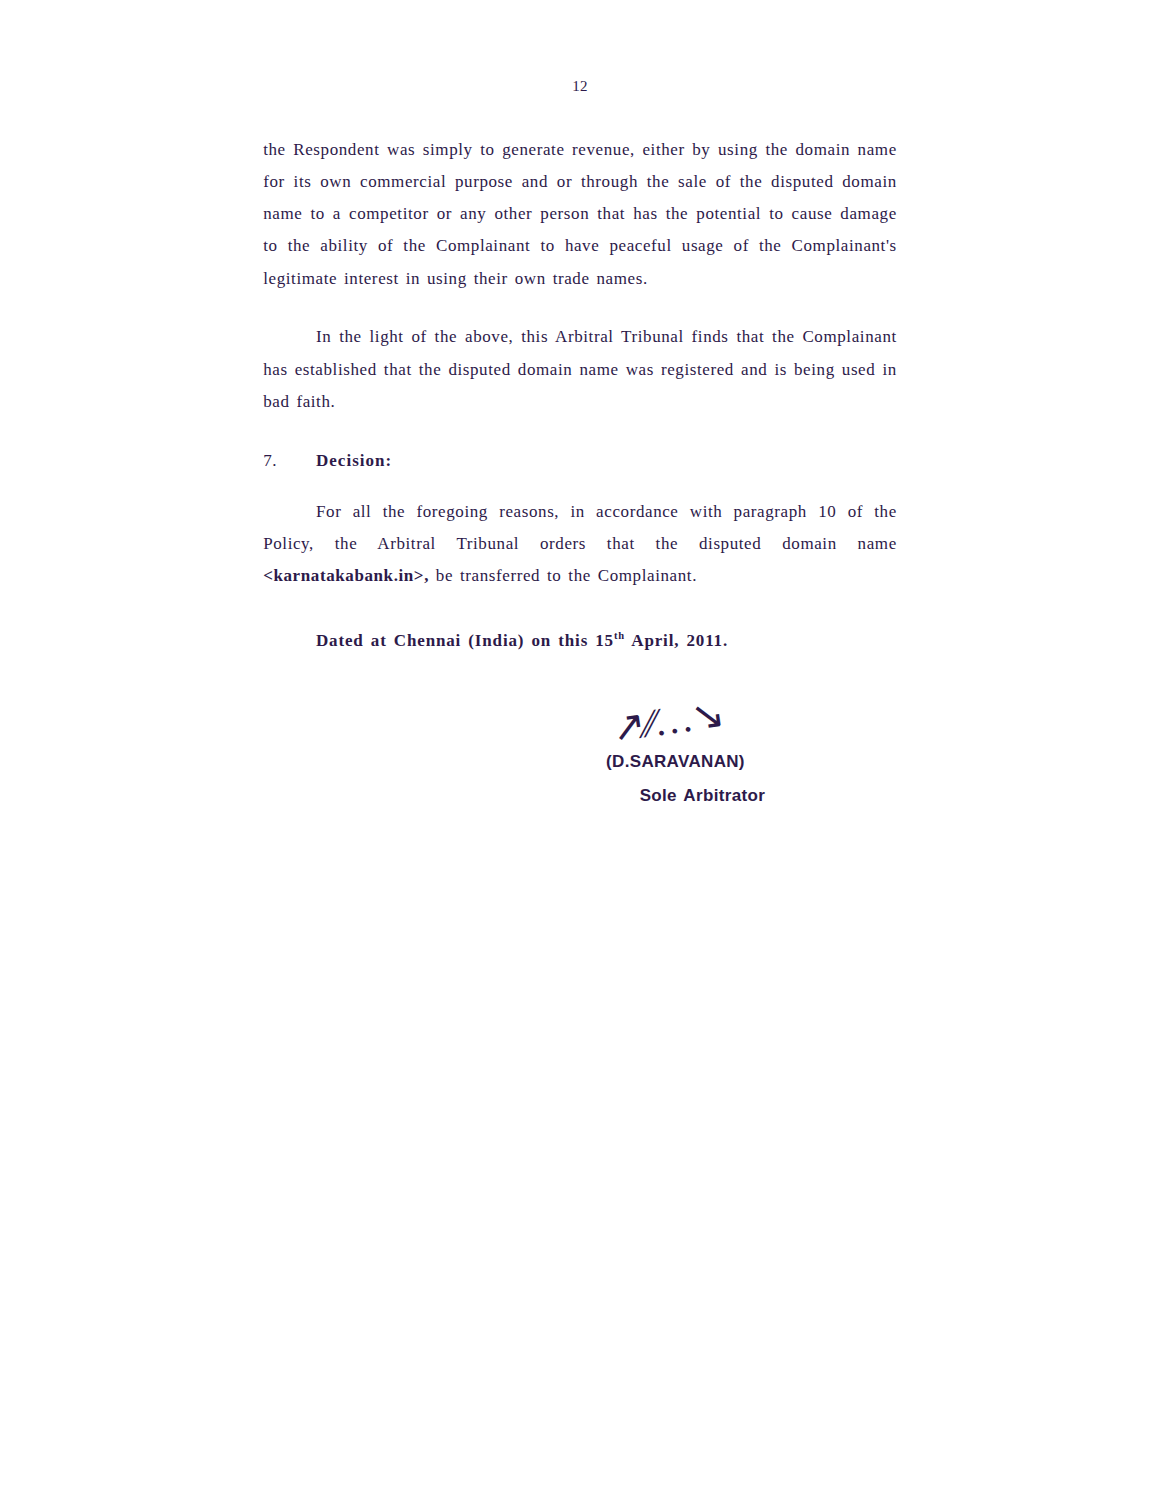12
the Respondent was simply to generate revenue, either by using the domain name for its own commercial purpose and or through the sale of the disputed domain name to a competitor or any other person that has the potential to cause damage to the ability of the Complainant to have peaceful usage of the Complainant's legitimate interest in using their own trade names.
In the light of the above, this Arbitral Tribunal finds that the Complainant has established that the disputed domain name was registered and is being used in bad faith.
7. Decision:
For all the foregoing reasons, in accordance with paragraph 10 of the Policy, the Arbitral Tribunal orders that the disputed domain name <karnatakabank.in>, be transferred to the Complainant.
Dated at Chennai (India) on this 15th April, 2011.
↗⁄⁄…↘
(D.SARAVANAN)
Sole Arbitrator